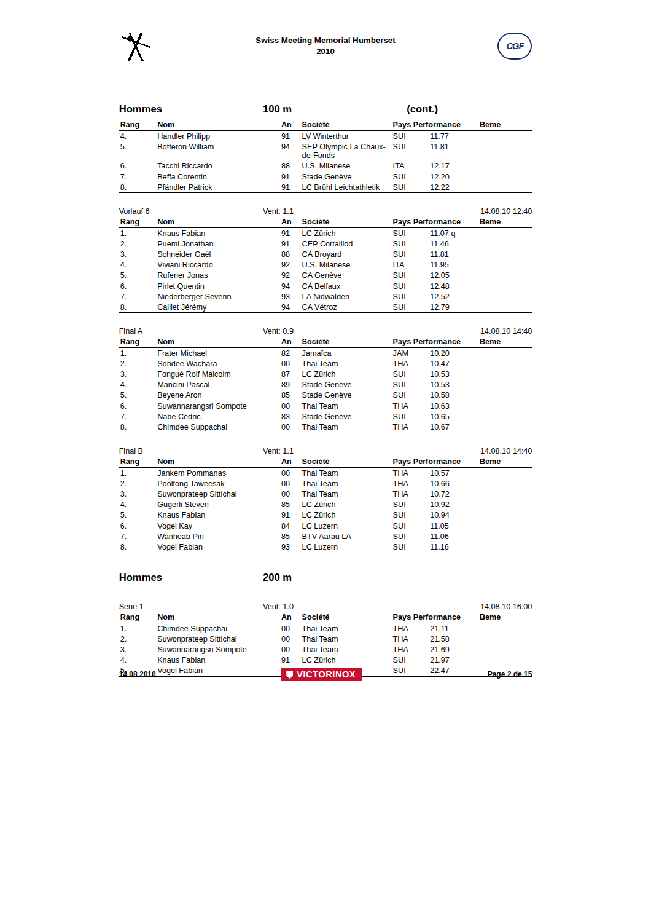Swiss Meeting Memorial Humberset
2010
Hommes 100 m (cont.)
| Rang | Nom | An | Société | Pays Performance | Beme |
| --- | --- | --- | --- | --- | --- |
| 4. | Handler Philipp | 91 | LV Winterthur | SUI | 11.77 | |
| 5. | Botteron William | 94 | SEP Olympic La Chaux-de-Fonds | SUI | 11.81 | |
| 6. | Tacchi Riccardo | 88 | U.S. Milanese | ITA | 12.17 | |
| 7. | Beffa Corentin | 91 | Stade Genève | SUI | 12.20 | |
| 8. | Pfändler Patrick | 91 | LC Brühl Leichtathletik | SUI | 12.22 | |
Vorlauf 6 Vent: 1.1 14.08.10 12:40
| Rang | Nom | An | Société | Pays Performance | Beme |
| --- | --- | --- | --- | --- | --- |
| 1. | Knaus Fabian | 91 | LC Zürich | SUI | 11.07 q | |
| 2. | Puemi Jonathan | 91 | CEP Cortaillod | SUI | 11.46 | |
| 3. | Schneider Gaël | 88 | CA Broyard | SUI | 11.81 | |
| 4. | Viviani Riccardo | 92 | U.S. Milanese | ITA | 11.95 | |
| 5. | Rufener Jonas | 92 | CA Genève | SUI | 12.05 | |
| 6. | Pirlet Quentin | 94 | CA Belfaux | SUI | 12.48 | |
| 7. | Niederberger Severin | 93 | LA Nidwalden | SUI | 12.52 | |
| 8. | Caillet Jérémy | 94 | CA Vétroz | SUI | 12.79 | |
Final A Vent: 0.9 14.08.10 14:40
| Rang | Nom | An | Société | Pays Performance | Beme |
| --- | --- | --- | --- | --- | --- |
| 1. | Frater Michael | 82 | Jamaïca | JAM | 10.20 | |
| 2. | Sondee Wachara | 00 | Thai Team | THA | 10.47 | |
| 3. | Fongué Rolf Malcolm | 87 | LC Zürich | SUI | 10.53 | |
| 4. | Mancini Pascal | 89 | Stade Genève | SUI | 10.53 | |
| 5. | Beyene Aron | 85 | Stade Genève | SUI | 10.58 | |
| 6. | Suwannarangsri Sompote | 00 | Thai Team | THA | 10.63 | |
| 7. | Nabe Cédric | 83 | Stade Genève | SUI | 10.65 | |
| 8. | Chimdee Suppachai | 00 | Thai Team | THA | 10.67 | |
Final B Vent: 1.1 14.08.10 14:40
| Rang | Nom | An | Société | Pays Performance | Beme |
| --- | --- | --- | --- | --- | --- |
| 1. | Jankem Pommanas | 00 | Thai Team | THA | 10.57 | |
| 2. | Pooltong Taweesak | 00 | Thai Team | THA | 10.66 | |
| 3. | Suwonprateep Sittichai | 00 | Thai Team | THA | 10.72 | |
| 4. | Gugerli Steven | 85 | LC Zürich | SUI | 10.92 | |
| 5. | Knaus Fabian | 91 | LC Zürich | SUI | 10.94 | |
| 6. | Vogel Kay | 84 | LC Luzern | SUI | 11.05 | |
| 7. | Wanheab Pin | 85 | BTV Aarau LA | SUI | 11.06 | |
| 8. | Vogel Fabian | 93 | LC Luzern | SUI | 11.16 | |
Hommes 200 m
Serie 1 Vent: 1.0 14.08.10 16:00
| Rang | Nom | An | Société | Pays Performance | Beme |
| --- | --- | --- | --- | --- | --- |
| 1. | Chimdee Suppachai | 00 | Thai Team | THA | 21.11 | |
| 2. | Suwonprateep Sittichai | 00 | Thai Team | THA | 21.58 | |
| 3. | Suwannarangsri Sompote | 00 | Thai Team | THA | 21.69 | |
| 4. | Knaus Fabian | 91 | LC Zürich | SUI | 21.97 | |
| 5. | Vogel Fabian | 93 | LC Luzern | SUI | 22.47 | |
14.08.2010
VICTORINOX
Page 2 de 15